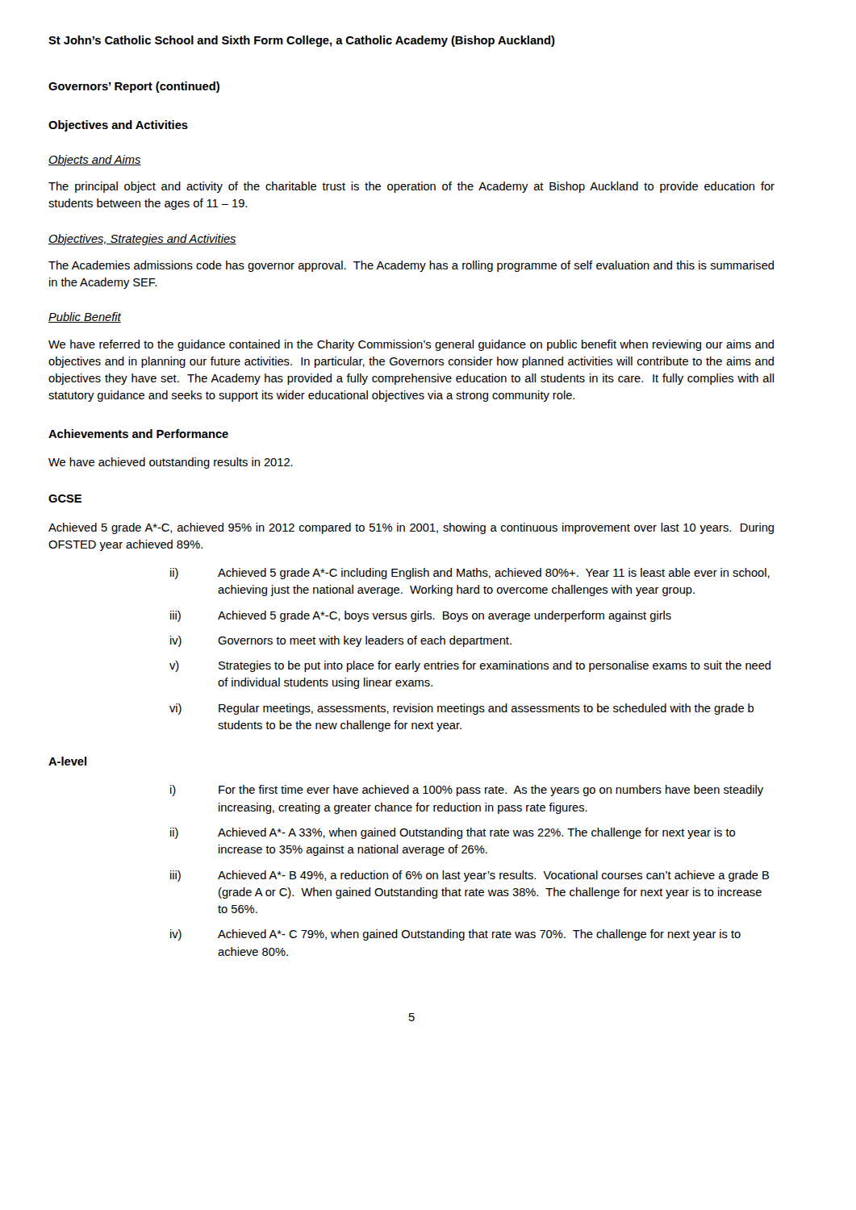St John’s Catholic School and Sixth Form College, a Catholic Academy (Bishop Auckland)
Governors’ Report (continued)
Objectives and Activities
Objects and Aims
The principal object and activity of the charitable trust is the operation of the Academy at Bishop Auckland to provide education for students between the ages of 11 – 19.
Objectives, Strategies and Activities
The Academies admissions code has governor approval. The Academy has a rolling programme of self evaluation and this is summarised in the Academy SEF.
Public Benefit
We have referred to the guidance contained in the Charity Commission’s general guidance on public benefit when reviewing our aims and objectives and in planning our future activities. In particular, the Governors consider how planned activities will contribute to the aims and objectives they have set. The Academy has provided a fully comprehensive education to all students in its care. It fully complies with all statutory guidance and seeks to support its wider educational objectives via a strong community role.
Achievements and Performance
We have achieved outstanding results in 2012.
GCSE
Achieved 5 grade A*-C, achieved 95% in 2012 compared to 51% in 2001, showing a continuous improvement over last 10 years. During OFSTED year achieved 89%.
ii) Achieved 5 grade A*-C including English and Maths, achieved 80%+. Year 11 is least able ever in school, achieving just the national average. Working hard to overcome challenges with year group.
iii) Achieved 5 grade A*-C, boys versus girls. Boys on average underperform against girls
iv) Governors to meet with key leaders of each department.
v) Strategies to be put into place for early entries for examinations and to personalise exams to suit the need of individual students using linear exams.
vi) Regular meetings, assessments, revision meetings and assessments to be scheduled with the grade b students to be the new challenge for next year.
A-level
i) For the first time ever have achieved a 100% pass rate. As the years go on numbers have been steadily increasing, creating a greater chance for reduction in pass rate figures.
ii) Achieved A*- A 33%, when gained Outstanding that rate was 22%. The challenge for next year is to increase to 35% against a national average of 26%.
iii) Achieved A*- B 49%, a reduction of 6% on last year’s results. Vocational courses can’t achieve a grade B (grade A or C). When gained Outstanding that rate was 38%. The challenge for next year is to increase to 56%.
iv) Achieved A*- C 79%, when gained Outstanding that rate was 70%. The challenge for next year is to achieve 80%.
5